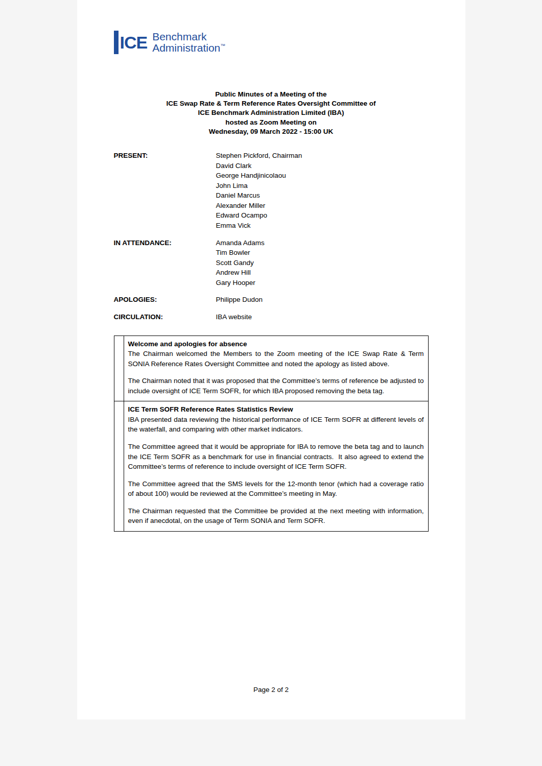ICE
Benchmark
Administration™
Public Minutes of a Meeting of the
ICE Swap Rate & Term Reference Rates Oversight Committee of
ICE Benchmark Administration Limited (IBA)
hosted as Zoom Meeting on
Wednesday, 09 March 2022 - 15:00 UK
| PRESENT: | Stephen Pickford, Chairman David Clark George Handjinicolaou John Lima Daniel Marcus Alexander Miller Edward Ocampo Emma Vick |
| IN ATTENDANCE: | Amanda Adams Tim Bowler Scott Gandy Andrew Hill Gary Hooper |
| APOLOGIES: | Philippe Dudon |
| CIRCULATION: | IBA website |
| | Welcome and apologies for absence The Chairman welcomed the Members to the Zoom meeting of the ICE Swap Rate & Term SONIA Reference Rates Oversight Committee and noted the apology as listed above. The Chairman noted that it was proposed that the Committee’s terms of reference be adjusted to include oversight of ICE Term SOFR, for which IBA proposed removing the beta tag. |
| | ICE Term SOFR Reference Rates Statistics Review IBA presented data reviewing the historical performance of ICE Term SOFR at different levels of the waterfall, and comparing with other market indicators. The Committee agreed that it would be appropriate for IBA to remove the beta tag and to launch the ICE Term SOFR as a benchmark for use in financial contracts. It also agreed to extend the Committee’s terms of reference to include oversight of ICE Term SOFR. The Committee agreed that the SMS levels for the 12-month tenor (which had a coverage ratio of about 100) would be reviewed at the Committee’s meeting in May. The Chairman requested that the Committee be provided at the next meeting with information, even if anecdotal, on the usage of Term SONIA and Term SOFR. |
Page 2 of 2